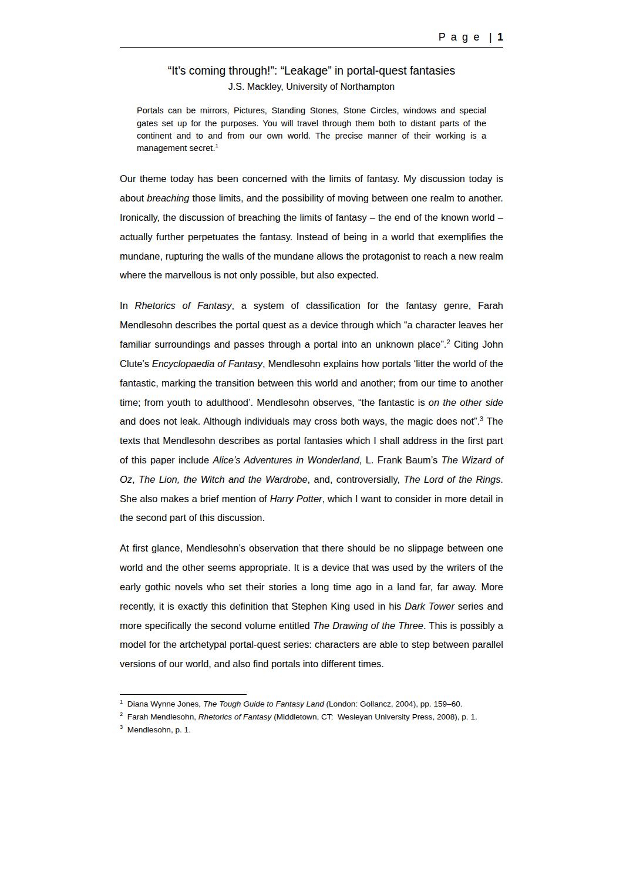P a g e | 1
“It’s coming through!”: “Leakage” in portal-quest fantasies
J.S. Mackley, University of Northampton
Portals can be mirrors, Pictures, Standing Stones, Stone Circles, windows and special gates set up for the purposes. You will travel through them both to distant parts of the continent and to and from our own world. The precise manner of their working is a management secret.1
Our theme today has been concerned with the limits of fantasy. My discussion today is about breaching those limits, and the possibility of moving between one realm to another. Ironically, the discussion of breaching the limits of fantasy – the end of the known world – actually further perpetuates the fantasy. Instead of being in a world that exemplifies the mundane, rupturing the walls of the mundane allows the protagonist to reach a new realm where the marvellous is not only possible, but also expected.
In Rhetorics of Fantasy, a system of classification for the fantasy genre, Farah Mendlesohn describes the portal quest as a device through which “a character leaves her familiar surroundings and passes through a portal into an unknown place”.2 Citing John Clute’s Encyclopaedia of Fantasy, Mendlesohn explains how portals ‘litter the world of the fantastic, marking the transition between this world and another; from our time to another time; from youth to adulthood’. Mendlesohn observes, “the fantastic is on the other side and does not leak. Although individuals may cross both ways, the magic does not”.3 The texts that Mendlesohn describes as portal fantasies which I shall address in the first part of this paper include Alice’s Adventures in Wonderland, L. Frank Baum’s The Wizard of Oz, The Lion, the Witch and the Wardrobe, and, controversially, The Lord of the Rings. She also makes a brief mention of Harry Potter, which I want to consider in more detail in the second part of this discussion.
At first glance, Mendlesohn’s observation that there should be no slippage between one world and the other seems appropriate. It is a device that was used by the writers of the early gothic novels who set their stories a long time ago in a land far, far away. More recently, it is exactly this definition that Stephen King used in his Dark Tower series and more specifically the second volume entitled The Drawing of the Three. This is possibly a model for the artchetypal portal-quest series: characters are able to step between parallel versions of our world, and also find portals into different times.
1 Diana Wynne Jones, The Tough Guide to Fantasy Land (London: Gollancz, 2004), pp. 159–60.
2 Farah Mendlesohn, Rhetorics of Fantasy (Middletown, CT: Wesleyan University Press, 2008), p. 1.
3 Mendlesohn, p. 1.